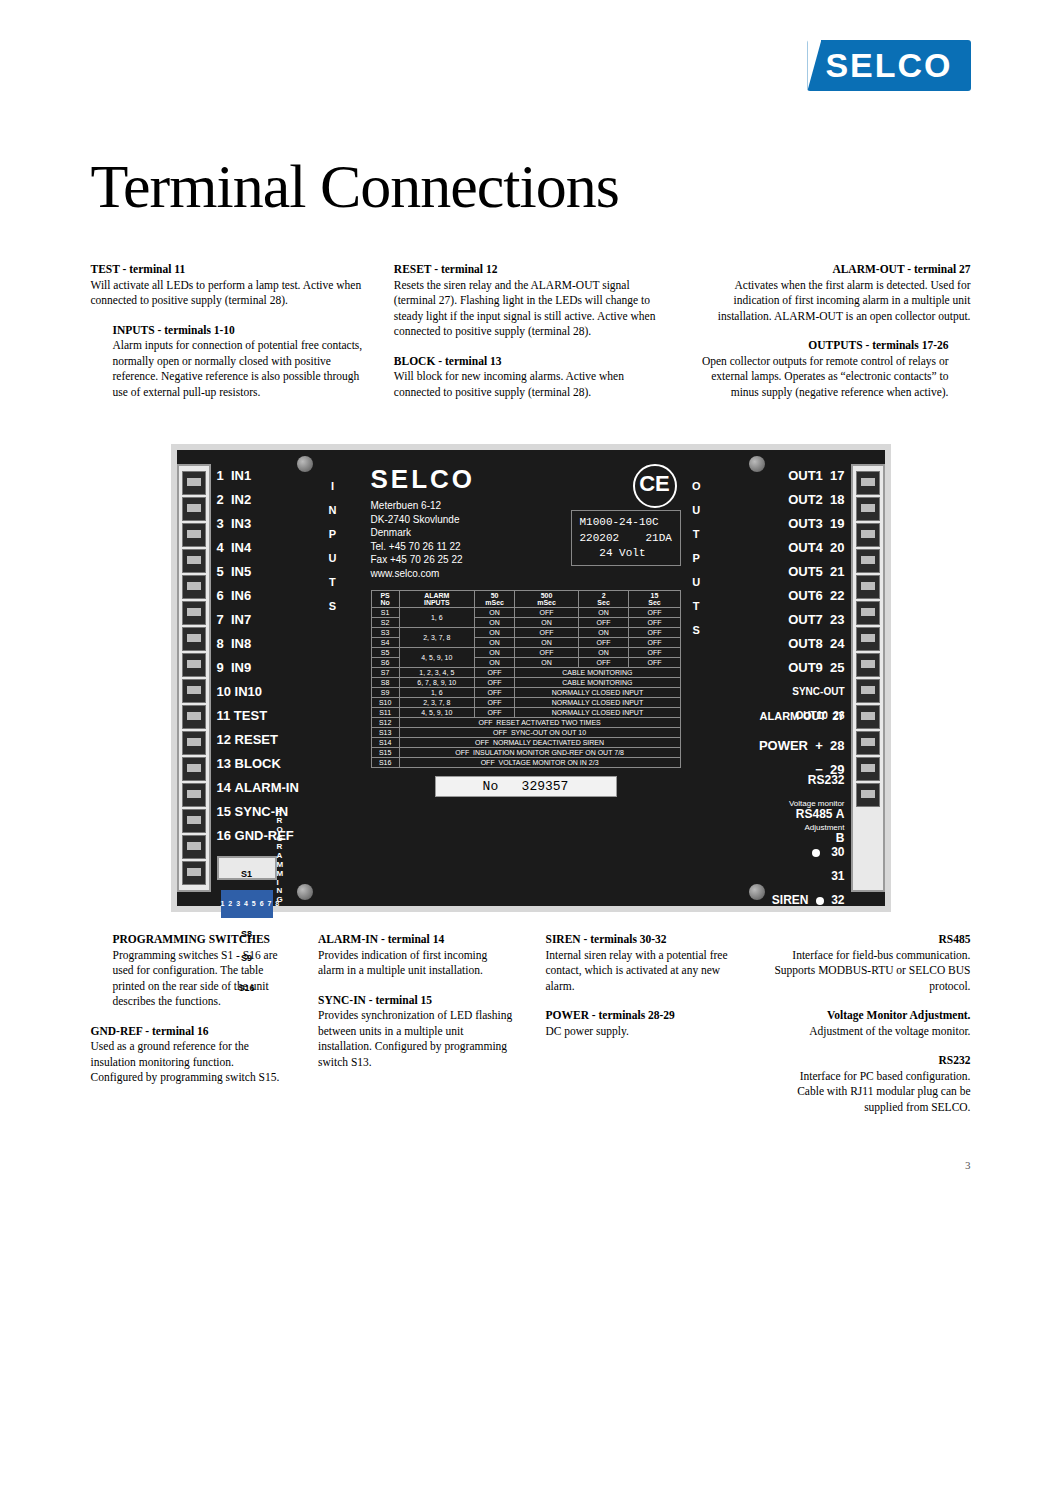SELCO
Terminal Connections
TEST - terminal 11
Will activate all LEDs to perform a lamp test. Active when connected to positive supply (terminal 28).
INPUTS - terminals 1-10
Alarm inputs for connection of potential free contacts, normally open or normally closed with positive reference. Negative reference is also possible through use of external pull-up resistors.
RESET - terminal 12
Resets the siren relay and the ALARM-OUT signal (terminal 27). Flashing light in the LEDs will change to steady light if the input signal is still active. Active when connected to positive supply (terminal 28).
BLOCK - terminal 13
Will block for new incoming alarms. Active when connected to positive supply (terminal 28).
ALARM-OUT - terminal 27
Activates when the first alarm is detected. Used for indication of first incoming alarm in a multiple unit installation. ALARM-OUT is an open collector output.
OUTPUTS - terminals 17-26
Open collector outputs for remote control of relays or external lamps. Operates as “electronic contacts” to minus supply (negative reference when active).
I
N
P
U
T
S
1 IN1
2 IN2
3 IN3
4 IN4
5 IN5
6 IN6
7 IN7
8 IN8
9 IN9
10 IN10
11 TEST
12 RESET
13 BLOCK
14 ALARM-IN
15 SYNC-IN
16 GND-REF
S1
1 2 3 4 5 6 7 8
S8
S9
S16
P
R
O
G
R
A
M
M
I
N
G
S
W
I
T
C
H
E
S
SELCO
Meterbuen 6-12
DK-2740 Skovlunde
Denmark
Tel. +45 70 26 11 22
Fax +45 70 26 25 22
www.selco.com
CE
M1000-24-10C 220202 21DA 24 Volt
| PS No | ALARM INPUTS | 50 mSec | 500 mSec | 2 Sec | 15 Sec |
| --- | --- | --- | --- | --- | --- |
| S1 | 1, 6 | ON | OFF | ON | OFF |
| S2 | ON | ON | OFF | OFF |
| S3 | 2, 3, 7, 8 | ON | OFF | ON | OFF |
| S4 | ON | ON | OFF | OFF |
| S5 | 4, 5, 9, 10 | ON | OFF | ON | OFF |
| S6 | ON | ON | OFF | OFF |
| S7 | 1, 2, 3, 4, 5 | OFF | CABLE MONITORING |
| S8 | 6, 7, 8, 9, 10 | OFF | CABLE MONITORING |
| S9 | 1, 6 | OFF | NORMALLY CLOSED INPUT |
| S10 | 2, 3, 7, 8 | OFF | NORMALLY CLOSED INPUT |
| S11 | 4, 5, 9, 10 | OFF | NORMALLY CLOSED INPUT |
| S12 | OFF RESET ACTIVATED TWO TIMES |
| S13 | OFF SYNC-OUT ON OUT 10 |
| S14 | OFF NORMALLY DEACTIVATED SIREN |
| S15 | OFF INSULATION MONITOR GND-REF ON OUT 7/8 |
| S16 | OFF VOLTAGE MONITOR ON IN 2/3 |
No 329357
O
U
T
P
U
T
S
OUT1 17
OUT2 18
OUT3 19
OUT4 20
OUT5 21
OUT6 22
OUT7 23
OUT8 24
OUT9 25
SYNC-OUT
OUT10 26
ALARM-OUT 27
POWER + 28
− 29
RS232
Voltage monitor
Adjustment
RS485 A
B
30
31
SIREN 32
PROGRAMMING SWITCHES
Programming switches S1 - S16 are used for configuration. The table printed on the rear side of the unit describes the functions.
GND-REF - terminal 16
Used as a ground reference for the insulation monitoring function. Configured by programming switch S15.
ALARM-IN - terminal 14
Provides indication of first incoming alarm in a multiple unit installation.
SYNC-IN - terminal 15
Provides synchronization of LED flashing between units in a multiple unit installation. Configured by programming switch S13.
SIREN - terminals 30-32
Internal siren relay with a potential free contact, which is activated at any new alarm.
POWER - terminals 28-29
DC power supply.
RS485
Interface for field-bus communication. Supports MODBUS-RTU or SELCO BUS protocol.
Voltage Monitor Adjustment.
Adjustment of the voltage monitor.
RS232
Interface for PC based configuration. Cable with RJ11 modular plug can be supplied from SELCO.
3